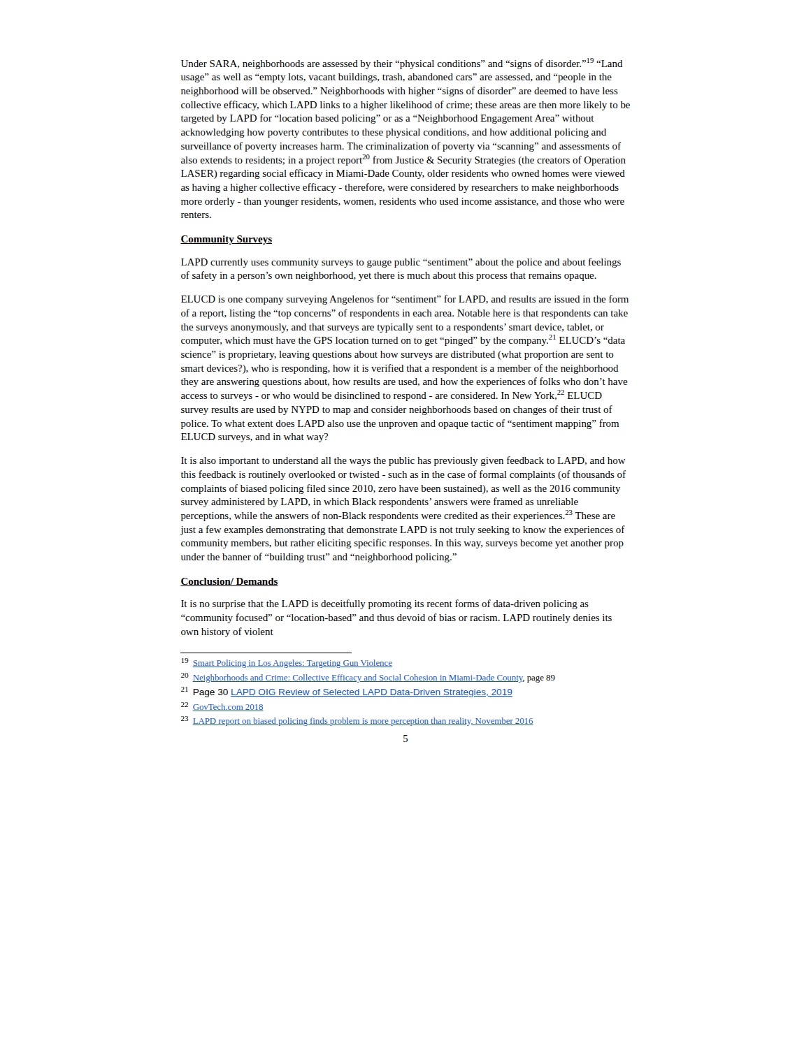Under SARA, neighborhoods are assessed by their “physical conditions” and “signs of disorder.”19 “Land usage” as well as “empty lots, vacant buildings, trash, abandoned cars” are assessed, and “people in the neighborhood will be observed.” Neighborhoods with higher “signs of disorder” are deemed to have less collective efficacy, which LAPD links to a higher likelihood of crime; these areas are then more likely to be targeted by LAPD for “location based policing” or as a “Neighborhood Engagement Area” without acknowledging how poverty contributes to these physical conditions, and how additional policing and surveillance of poverty increases harm. The criminalization of poverty via “scanning” and assessments of also extends to residents; in a project report20 from Justice & Security Strategies (the creators of Operation LASER) regarding social efficacy in Miami-Dade County, older residents who owned homes were viewed as having a higher collective efficacy - therefore, were considered by researchers to make neighborhoods more orderly - than younger residents, women, residents who used income assistance, and those who were renters.
Community Surveys
LAPD currently uses community surveys to gauge public “sentiment” about the police and about feelings of safety in a person’s own neighborhood, yet there is much about this process that remains opaque.
ELUCD is one company surveying Angelenos for “sentiment” for LAPD, and results are issued in the form of a report, listing the “top concerns” of respondents in each area. Notable here is that respondents can take the surveys anonymously, and that surveys are typically sent to a respondents’ smart device, tablet, or computer, which must have the GPS location turned on to get “pinged” by the company.21 ELUCD’s “data science” is proprietary, leaving questions about how surveys are distributed (what proportion are sent to smart devices?), who is responding, how it is verified that a respondent is a member of the neighborhood they are answering questions about, how results are used, and how the experiences of folks who don’t have access to surveys - or who would be disinclined to respond - are considered. In New York,22 ELUCD survey results are used by NYPD to map and consider neighborhoods based on changes of their trust of police. To what extent does LAPD also use the unproven and opaque tactic of “sentiment mapping” from ELUCD surveys, and in what way?
It is also important to understand all the ways the public has previously given feedback to LAPD, and how this feedback is routinely overlooked or twisted - such as in the case of formal complaints (of thousands of complaints of biased policing filed since 2010, zero have been sustained), as well as the 2016 community survey administered by LAPD, in which Black respondents’ answers were framed as unreliable perceptions, while the answers of non-Black respondents were credited as their experiences.23 These are just a few examples demonstrating that demonstrate LAPD is not truly seeking to know the experiences of community members, but rather eliciting specific responses. In this way, surveys become yet another prop under the banner of “building trust” and “neighborhood policing.”
Conclusion/ Demands
It is no surprise that the LAPD is deceitfully promoting its recent forms of data-driven policing as “community focused” or “location-based” and thus devoid of bias or racism. LAPD routinely denies its own history of violent
19 Smart Policing in Los Angeles: Targeting Gun Violence
20 Neighborhoods and Crime: Collective Efficacy and Social Cohesion in Miami-Dade County, page 89
21 Page 30 LAPD OIG Review of Selected LAPD Data-Driven Strategies, 2019
22 GovTech.com 2018
23 LAPD report on biased policing finds problem is more perception than reality, November 2016
5